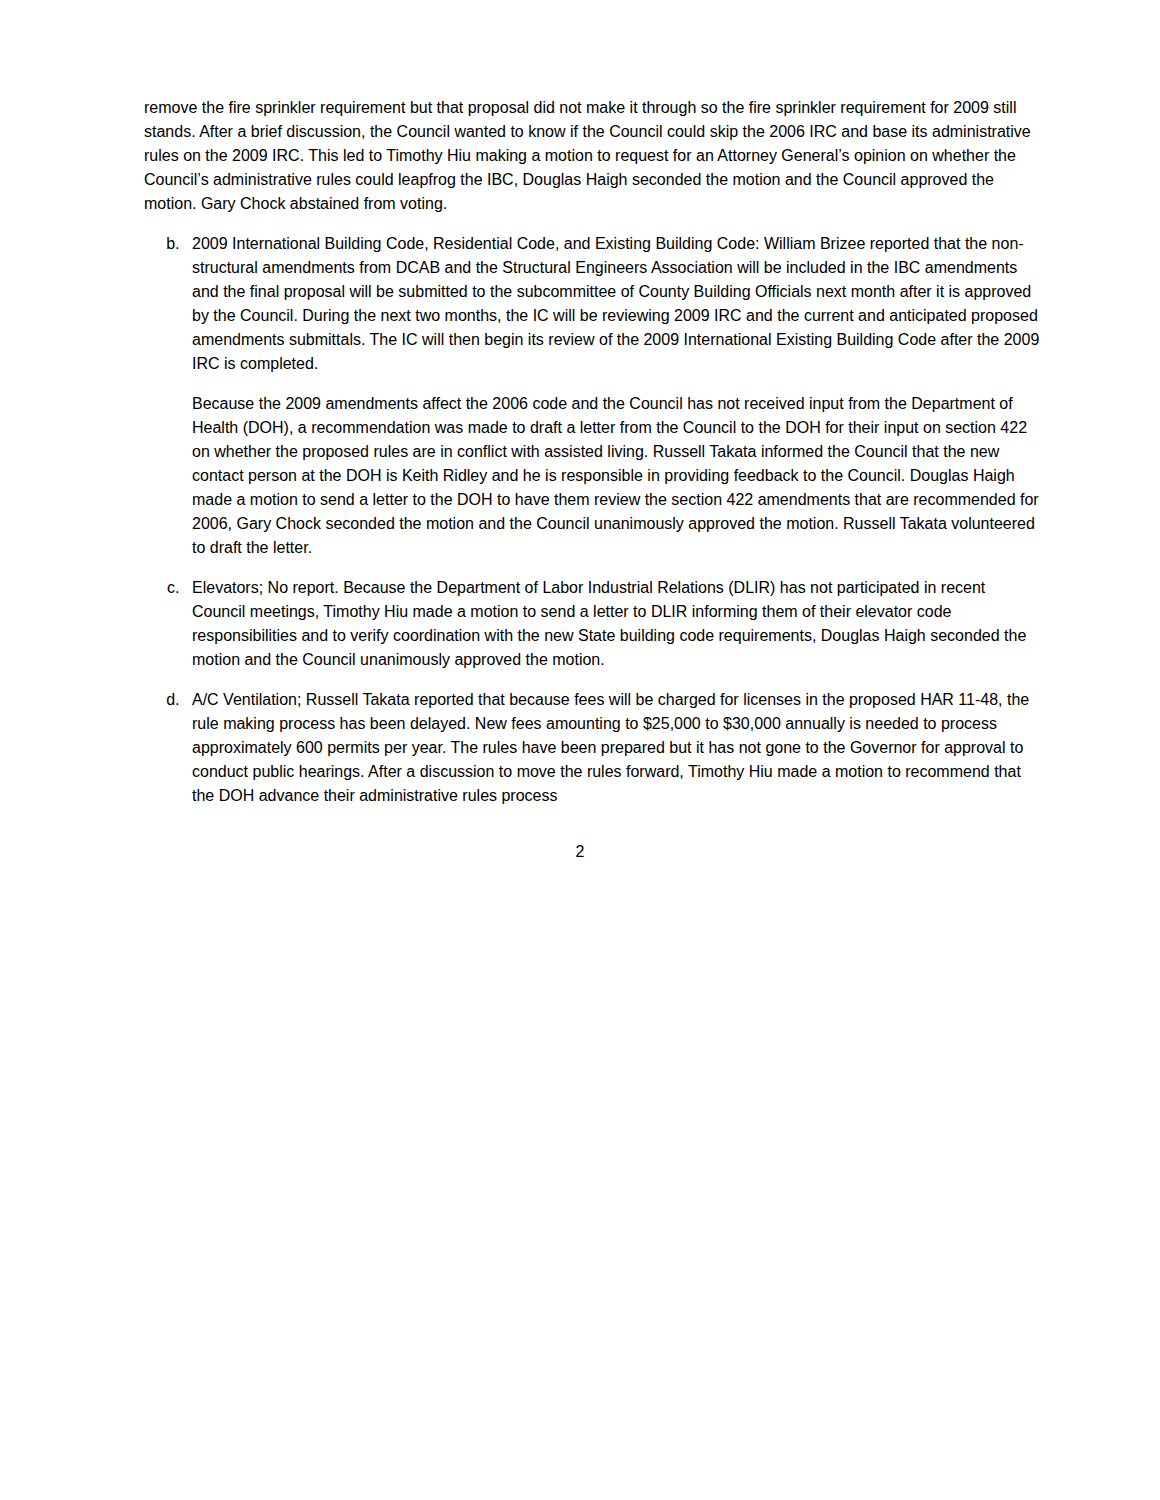remove the fire sprinkler requirement but that proposal did not make it through so the fire sprinkler requirement for 2009 still stands. After a brief discussion, the Council wanted to know if the Council could skip the 2006 IRC and base its administrative rules on the 2009 IRC. This led to Timothy Hiu making a motion to request for an Attorney General’s opinion on whether the Council’s administrative rules could leapfrog the IBC, Douglas Haigh seconded the motion and the Council approved the motion. Gary Chock abstained from voting.
2009 International Building Code, Residential Code, and Existing Building Code: William Brizee reported that the non-structural amendments from DCAB and the Structural Engineers Association will be included in the IBC amendments and the final proposal will be submitted to the subcommittee of County Building Officials next month after it is approved by the Council. During the next two months, the IC will be reviewing 2009 IRC and the current and anticipated proposed amendments submittals. The IC will then begin its review of the 2009 International Existing Building Code after the 2009 IRC is completed.
Because the 2009 amendments affect the 2006 code and the Council has not received input from the Department of Health (DOH), a recommendation was made to draft a letter from the Council to the DOH for their input on section 422 on whether the proposed rules are in conflict with assisted living. Russell Takata informed the Council that the new contact person at the DOH is Keith Ridley and he is responsible in providing feedback to the Council. Douglas Haigh made a motion to send a letter to the DOH to have them review the section 422 amendments that are recommended for 2006, Gary Chock seconded the motion and the Council unanimously approved the motion. Russell Takata volunteered to draft the letter.
Elevators; No report. Because the Department of Labor Industrial Relations (DLIR) has not participated in recent Council meetings, Timothy Hiu made a motion to send a letter to DLIR informing them of their elevator code responsibilities and to verify coordination with the new State building code requirements, Douglas Haigh seconded the motion and the Council unanimously approved the motion.
A/C Ventilation; Russell Takata reported that because fees will be charged for licenses in the proposed HAR 11-48, the rule making process has been delayed. New fees amounting to $25,000 to $30,000 annually is needed to process approximately 600 permits per year. The rules have been prepared but it has not gone to the Governor for approval to conduct public hearings. After a discussion to move the rules forward, Timothy Hiu made a motion to recommend that the DOH advance their administrative rules process
2